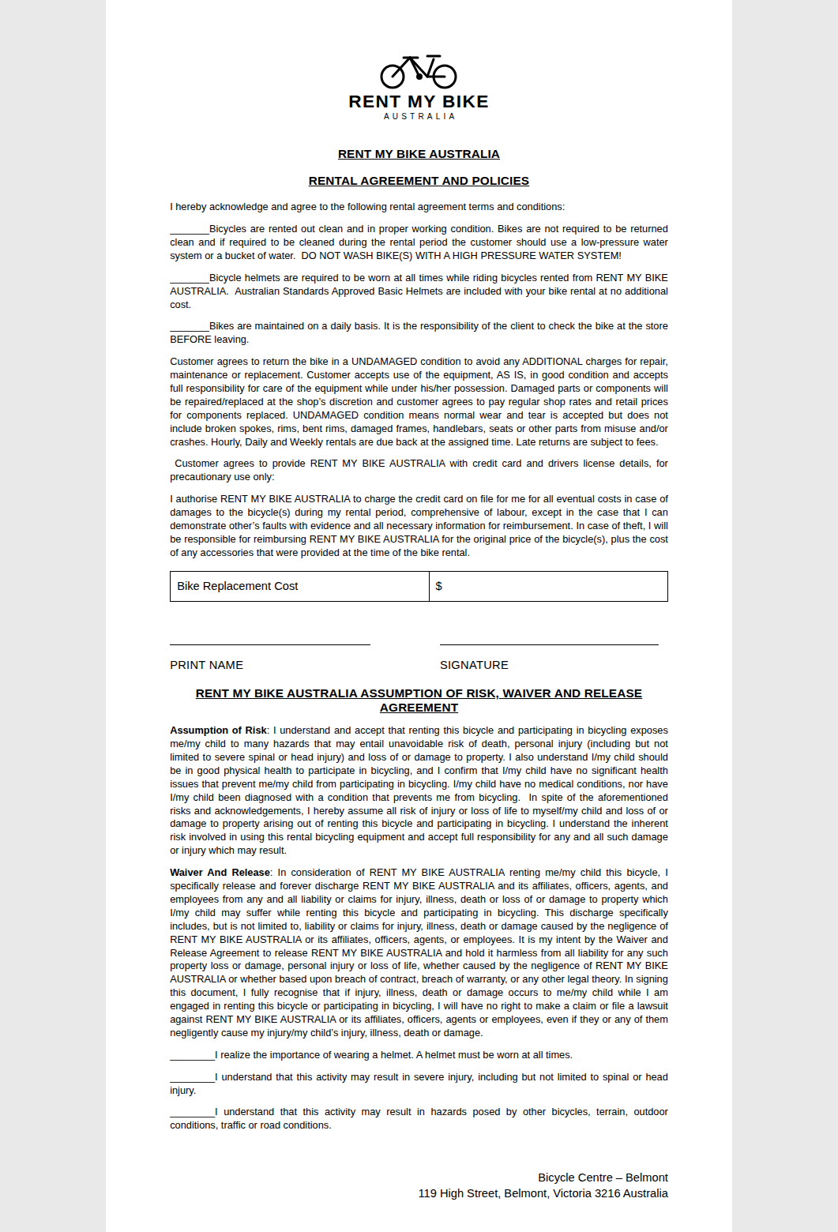RENT MY BIKE
AUSTRALIA
RENT MY BIKE AUSTRALIA
RENTAL AGREEMENT AND POLICIES
I hereby acknowledge and agree to the following rental agreement terms and conditions:
_______Bicycles are rented out clean and in proper working condition. Bikes are not required to be returned clean and if required to be cleaned during the rental period the customer should use a low-pressure water system or a bucket of water. DO NOT WASH BIKE(S) WITH A HIGH PRESSURE WATER SYSTEM!
_______Bicycle helmets are required to be worn at all times while riding bicycles rented from RENT MY BIKE AUSTRALIA. Australian Standards Approved Basic Helmets are included with your bike rental at no additional cost.
_______Bikes are maintained on a daily basis. It is the responsibility of the client to check the bike at the store BEFORE leaving.
Customer agrees to return the bike in a UNDAMAGED condition to avoid any ADDITIONAL charges for repair, maintenance or replacement. Customer accepts use of the equipment, AS IS, in good condition and accepts full responsibility for care of the equipment while under his/her possession. Damaged parts or components will be repaired/replaced at the shop’s discretion and customer agrees to pay regular shop rates and retail prices for components replaced. UNDAMAGED condition means normal wear and tear is accepted but does not include broken spokes, rims, bent rims, damaged frames, handlebars, seats or other parts from misuse and/or crashes. Hourly, Daily and Weekly rentals are due back at the assigned time. Late returns are subject to fees.
Customer agrees to provide RENT MY BIKE AUSTRALIA with credit card and drivers license details, for precautionary use only:
I authorise RENT MY BIKE AUSTRALIA to charge the credit card on file for me for all eventual costs in case of damages to the bicycle(s) during my rental period, comprehensive of labour, except in the case that I can demonstrate other’s faults with evidence and all necessary information for reimbursement. In case of theft, I will be responsible for reimbursing RENT MY BIKE AUSTRALIA for the original price of the bicycle(s), plus the cost of any accessories that were provided at the time of the bike rental.
| Bike Replacement Cost | $ |
PRINT NAME
SIGNATURE
RENT MY BIKE AUSTRALIA ASSUMPTION OF RISK, WAIVER AND RELEASE AGREEMENT
Assumption of Risk: I understand and accept that renting this bicycle and participating in bicycling exposes me/my child to many hazards that may entail unavoidable risk of death, personal injury (including but not limited to severe spinal or head injury) and loss of or damage to property. I also understand I/my child should be in good physical health to participate in bicycling, and I confirm that I/my child have no significant health issues that prevent me/my child from participating in bicycling. I/my child have no medical conditions, nor have I/my child been diagnosed with a condition that prevents me from bicycling. In spite of the aforementioned risks and acknowledgements, I hereby assume all risk of injury or loss of life to myself/my child and loss of or damage to property arising out of renting this bicycle and participating in bicycling. I understand the inherent risk involved in using this rental bicycling equipment and accept full responsibility for any and all such damage or injury which may result.
Waiver And Release: In consideration of RENT MY BIKE AUSTRALIA renting me/my child this bicycle, I specifically release and forever discharge RENT MY BIKE AUSTRALIA and its affiliates, officers, agents, and employees from any and all liability or claims for injury, illness, death or loss of or damage to property which I/my child may suffer while renting this bicycle and participating in bicycling. This discharge specifically includes, but is not limited to, liability or claims for injury, illness, death or damage caused by the negligence of RENT MY BIKE AUSTRALIA or its affiliates, officers, agents, or employees. It is my intent by the Waiver and Release Agreement to release RENT MY BIKE AUSTRALIA and hold it harmless from all liability for any such property loss or damage, personal injury or loss of life, whether caused by the negligence of RENT MY BIKE AUSTRALIA or whether based upon breach of contract, breach of warranty, or any other legal theory. In signing this document, I fully recognise that if injury, illness, death or damage occurs to me/my child while I am engaged in renting this bicycle or participating in bicycling, I will have no right to make a claim or file a lawsuit against RENT MY BIKE AUSTRALIA or its affiliates, officers, agents or employees, even if they or any of them negligently cause my injury/my child’s injury, illness, death or damage.
________I realize the importance of wearing a helmet. A helmet must be worn at all times.
________I understand that this activity may result in severe injury, including but not limited to spinal or head injury.
________I understand that this activity may result in hazards posed by other bicycles, terrain, outdoor conditions, traffic or road conditions.
Bicycle Centre – Belmont
119 High Street, Belmont, Victoria 3216 Australia